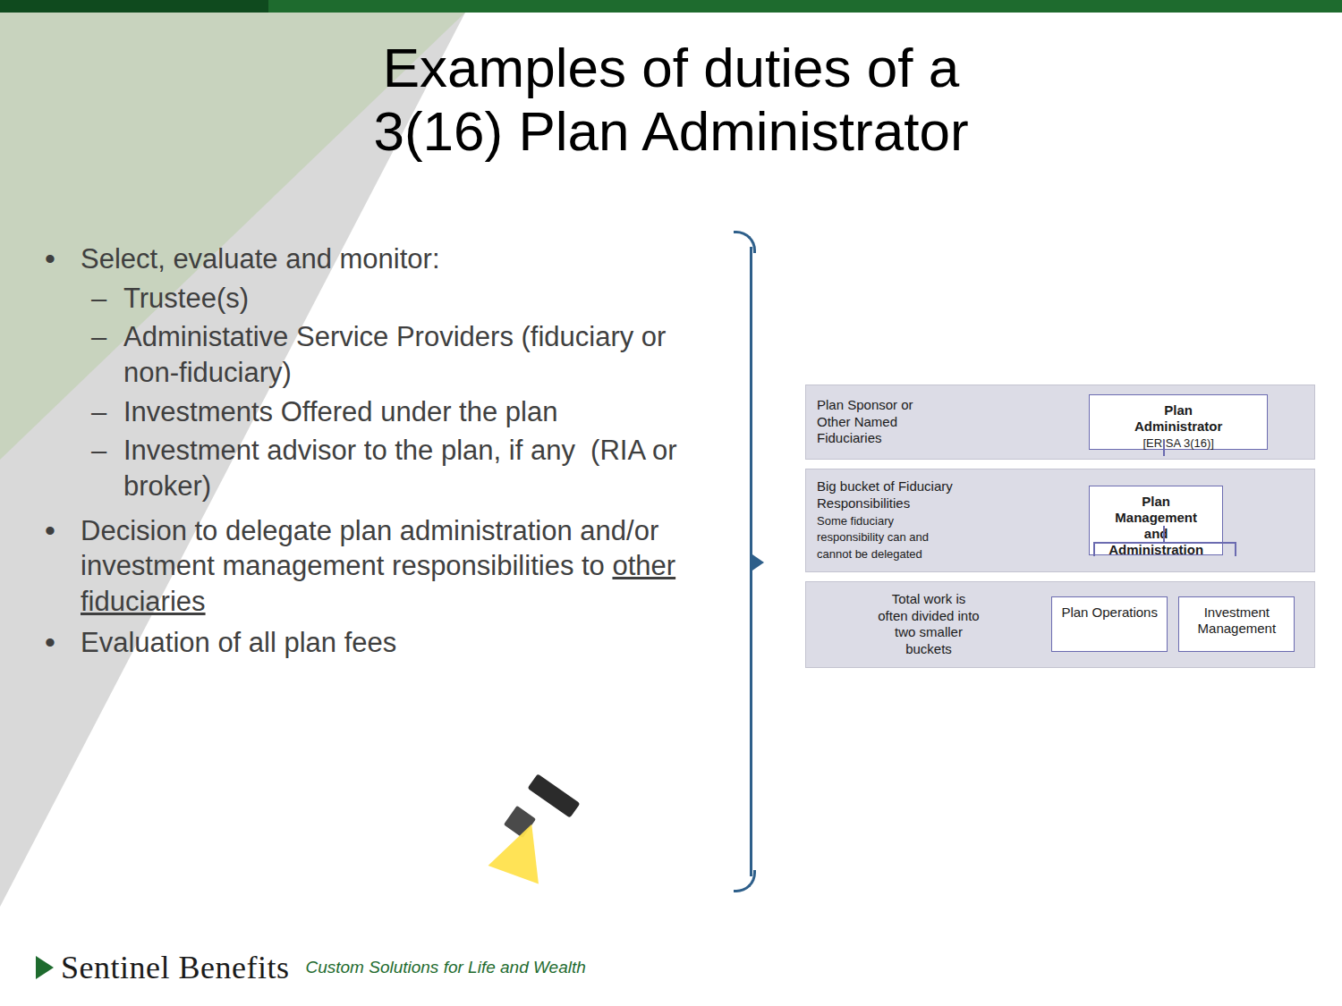Examples of duties of a
3(16) Plan Administrator
Select, evaluate and monitor:
Trustee(s)
Administative Service Providers (fiduciary or non-fiduciary)
Investments Offered under the plan
Investment advisor to the plan, if any (RIA or broker)
Decision to delegate plan administration and/or investment management responsibilities to other fiduciaries
Evaluation of all plan fees
Plan Sponsor or
Other Named
Fiduciaries Plan
Administrator
[ERISA 3(16)]
Big bucket of Fiduciary
Responsibilities
Some fiduciary
responsibility can and
cannot be delegated Plan
Management
and
Administration
Total work is
often divided into
two smaller
buckets Plan Operations Investment
Management
Sentinel Benefits
Custom Solutions for Life and Wealth